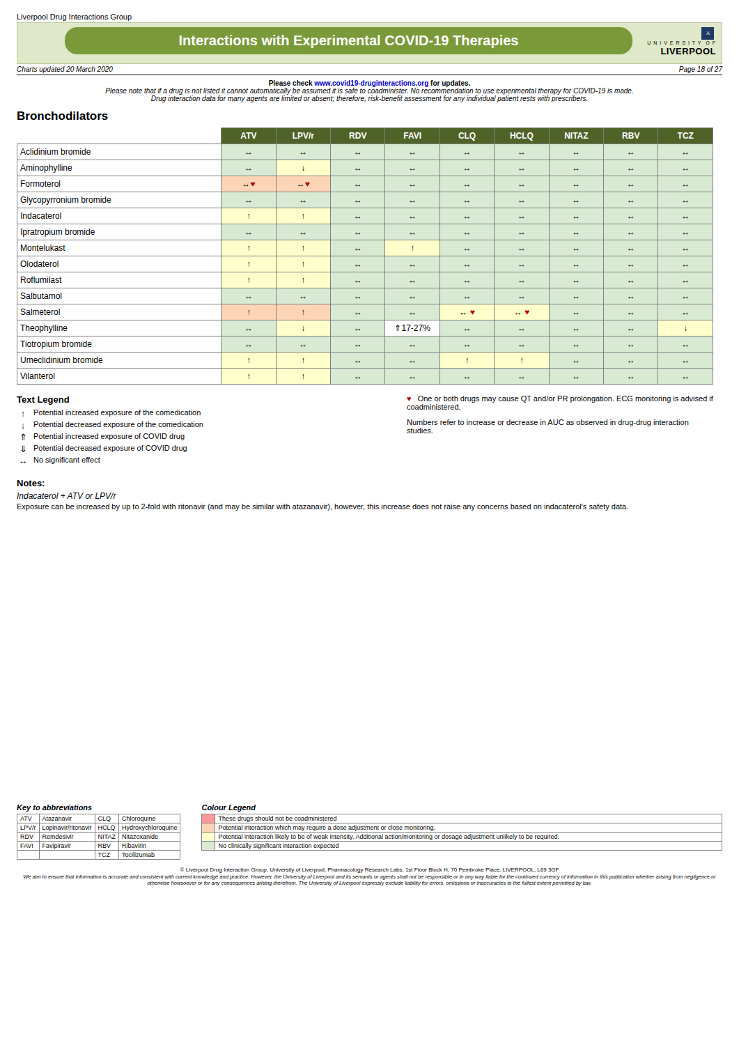Liverpool Drug Interactions Group
Interactions with Experimental COVID-19 Therapies
⚔
U N I V E R S I T Y O F
LIVERPOOL
Charts updated 20 March 2020 Page 18 of 27
Please check www.covid19-druginteractions.org for updates.
Please note that if a drug is not listed it cannot automatically be assumed it is safe to coadminister. No recommendation to use experimental therapy for COVID-19 is made.
Drug interaction data for many agents are limited or absent; therefore, risk-benefit assessment for any individual patient rests with prescribers.
Bronchodilators
| | ATV | LPV/r | RDV | FAVI | CLQ | HCLQ | NITAZ | RBV | TCZ |
| --- | --- | --- | --- | --- | --- | --- | --- | --- | --- |
| Aclidinium bromide | ↔ | ↔ | ↔ | ↔ | ↔ | ↔ | ↔ | ↔ | ↔ |
| Aminophylline | ↔ | ↓ | ↔ | ↔ | ↔ | ↔ | ↔ | ↔ | ↔ |
| Formoterol | ↔ ♥ | ↔ ♥ | ↔ | ↔ | ↔ | ↔ | ↔ | ↔ | ↔ |
| Glycopyrronium bromide | ↔ | ↔ | ↔ | ↔ | ↔ | ↔ | ↔ | ↔ | ↔ |
| Indacaterol | ↑ | ↑ | ↔ | ↔ | ↔ | ↔ | ↔ | ↔ | ↔ |
| Ipratropium bromide | ↔ | ↔ | ↔ | ↔ | ↔ | ↔ | ↔ | ↔ | ↔ |
| Montelukast | ↑ | ↑ | ↔ | ↑ | ↔ | ↔ | ↔ | ↔ | ↔ |
| Olodaterol | ↑ | ↑ | ↔ | ↔ | ↔ | ↔ | ↔ | ↔ | ↔ |
| Roflumilast | ↑ | ↑ | ↔ | ↔ | ↔ | ↔ | ↔ | ↔ | ↔ |
| Salbutamol | ↔ | ↔ | ↔ | ↔ | ↔ | ↔ | ↔ | ↔ | ↔ |
| Salmeterol | ↑ | ↑ | ↔ | ↔ | ↔ ♥ | ↔ ♥ | ↔ | ↔ | ↔ |
| Theophylline | ↔ | ↓ | ↔ | ⇑17-27% | ↔ | ↔ | ↔ | ↔ | ↓ |
| Tiotropium bromide | ↔ | ↔ | ↔ | ↔ | ↔ | ↔ | ↔ | ↔ | ↔ |
| Umeclidinium bromide | ↑ | ↑ | ↔ | ↔ | ↑ | ↑ | ↔ | ↔ | ↔ |
| Vilanterol | ↑ | ↑ | ↔ | ↔ | ↔ | ↔ | ↔ | ↔ | ↔ |
Text Legend
| ↑ | Potential increased exposure of the comedication |
| ↓ | Potential decreased exposure of the comedication |
| ⇑ | Potential increased exposure of COVID drug |
| ⇓ | Potential decreased exposure of COVID drug |
| ↔ | No significant effect |
♥ One or both drugs may cause QT and/or PR prolongation. ECG monitoring is advised if coadministered.
Numbers refer to increase or decrease in AUC as observed in drug-drug interaction studies.
Notes:
Indacaterol + ATV or LPV/r
Exposure can be increased by up to 2-fold with ritonavir (and may be similar with atazanavir), however, this increase does not raise any concerns based on indacaterol's safety data.
Key to abbreviations
| ATV | Atazanavir | CLQ | Chloroquine |
| LPV/r | Lopinavir/ritonavir | HCLQ | Hydroxychloroquine |
| RDV | Remdesivir | NITAZ | Nitazoxanide |
| FAVI | Favipiravir | RBV | Ribavirin |
| | | TCZ | Tocilizumab |
Colour Legend
| | These drugs should not be coadministered |
| | Potential interaction which may require a dose adjustment or close monitoring. |
| | Potential interaction likely to be of weak intensity. Additional action/monitoring or dosage adjustment unlikely to be required. |
| | No clinically significant interaction expected |
© Liverpool Drug Interaction Group, University of Liverpool, Pharmacology Research Labs, 1st Floor Block H, 70 Pembroke Place, LIVERPOOL, L69 3GF
We aim to ensure that information is accurate and consistent with current knowledge and practice. However, the University of Liverpool and its servants or agents shall not be responsible or in any way liable for the continued currency of information in this publication whether arising from negligence or otherwise howsoever or for any consequences arising therefrom. The University of Liverpool expressly exclude liability for errors, omissions or inaccuracies to the fullest extent permitted by law.